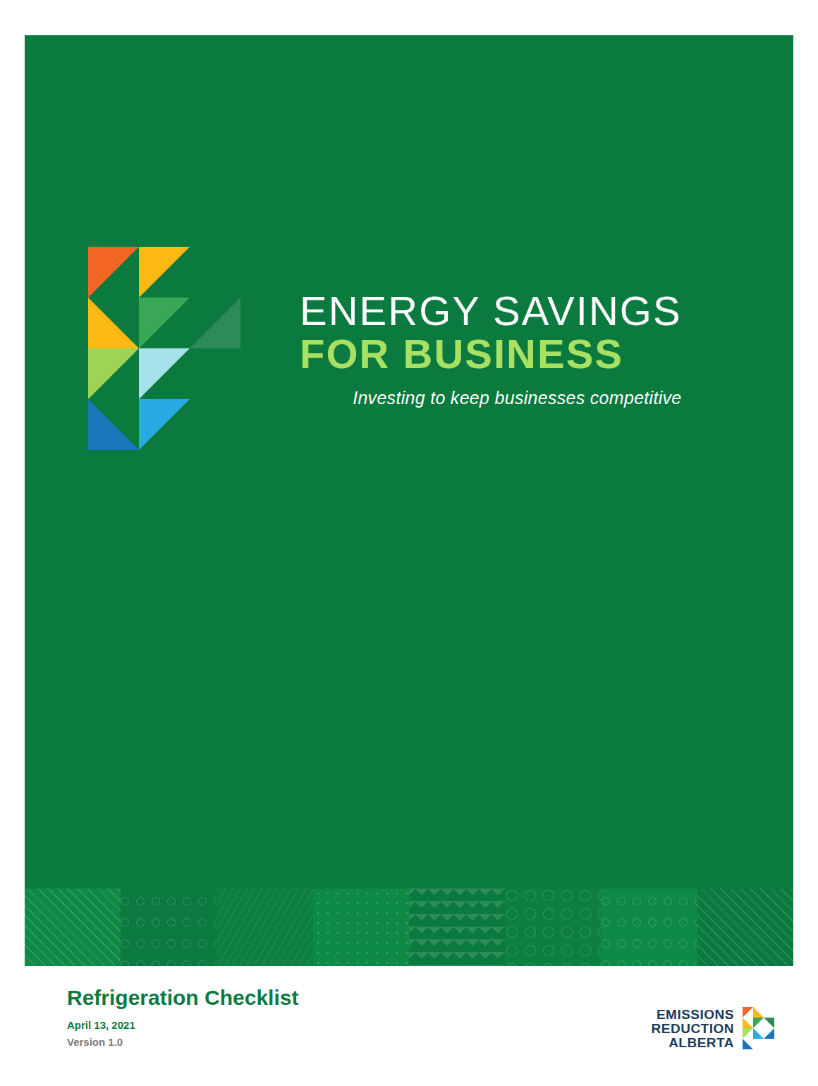ENERGY SAVINGS
FOR BUSINESS
Investing to keep businesses competitive
Refrigeration Checklist
April 13, 2021
Version 1.0
EMISSIONS
REDUCTION
ALBERTA